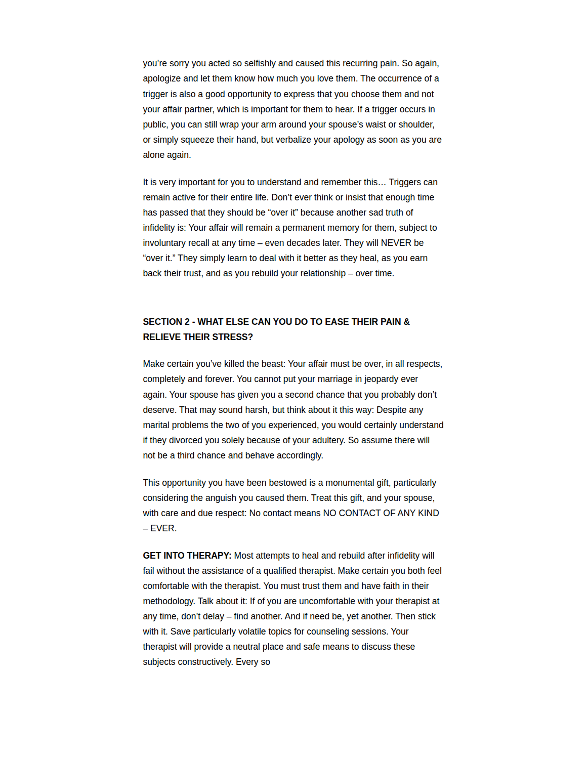you’re sorry you acted so selfishly and caused this recurring pain. So again, apologize and let them know how much you love them. The occurrence of a trigger is also a good opportunity to express that you choose them and not your affair partner, which is important for them to hear. If a trigger occurs in public, you can still wrap your arm around your spouse’s waist or shoulder, or simply squeeze their hand, but verbalize your apology as soon as you are alone again.
It is very important for you to understand and remember this… Triggers can remain active for their entire life. Don’t ever think or insist that enough time has passed that they should be “over it” because another sad truth of infidelity is: Your affair will remain a permanent memory for them, subject to involuntary recall at any time – even decades later. They will NEVER be “over it.” They simply learn to deal with it better as they heal, as you earn back their trust, and as you rebuild your relationship – over time.
SECTION 2 - WHAT ELSE CAN YOU DO TO EASE THEIR PAIN & RELIEVE THEIR STRESS?
Make certain you’ve killed the beast: Your affair must be over, in all respects, completely and forever. You cannot put your marriage in jeopardy ever again. Your spouse has given you a second chance that you probably don’t deserve. That may sound harsh, but think about it this way: Despite any marital problems the two of you experienced, you would certainly understand if they divorced you solely because of your adultery. So assume there will not be a third chance and behave accordingly.
This opportunity you have been bestowed is a monumental gift, particularly considering the anguish you caused them. Treat this gift, and your spouse, with care and due respect: No contact means NO CONTACT OF ANY KIND – EVER.
GET INTO THERAPY: Most attempts to heal and rebuild after infidelity will fail without the assistance of a qualified therapist. Make certain you both feel comfortable with the therapist. You must trust them and have faith in their methodology. Talk about it: If of you are uncomfortable with your therapist at any time, don’t delay – find another. And if need be, yet another. Then stick with it. Save particularly volatile topics for counseling sessions. Your therapist will provide a neutral place and safe means to discuss these subjects constructively. Every so